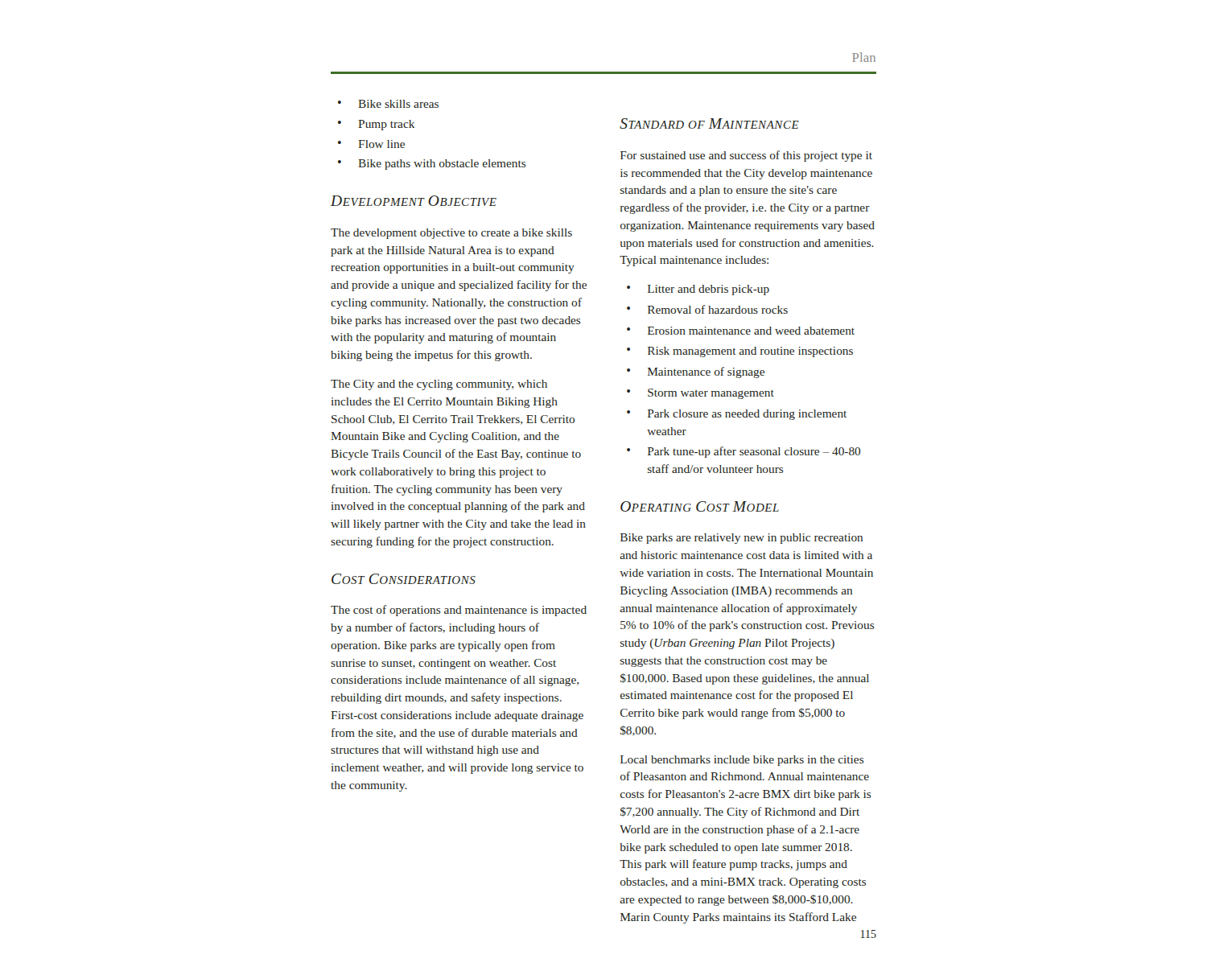Plan
Bike skills areas
Pump track
Flow line
Bike paths with obstacle elements
Development Objective
The development objective to create a bike skills park at the Hillside Natural Area is to expand recreation opportunities in a built-out community and provide a unique and specialized facility for the cycling community. Nationally, the construction of bike parks has increased over the past two decades with the popularity and maturing of mountain biking being the impetus for this growth.
The City and the cycling community, which includes the El Cerrito Mountain Biking High School Club, El Cerrito Trail Trekkers, El Cerrito Mountain Bike and Cycling Coalition, and the Bicycle Trails Council of the East Bay, continue to work collaboratively to bring this project to fruition. The cycling community has been very involved in the conceptual planning of the park and will likely partner with the City and take the lead in securing funding for the project construction.
Cost Considerations
The cost of operations and maintenance is impacted by a number of factors, including hours of operation. Bike parks are typically open from sunrise to sunset, contingent on weather. Cost considerations include maintenance of all signage, rebuilding dirt mounds, and safety inspections. First-cost considerations include adequate drainage from the site, and the use of durable materials and structures that will withstand high use and inclement weather, and will provide long service to the community.
Standard of Maintenance
For sustained use and success of this project type it is recommended that the City develop maintenance standards and a plan to ensure the site's care regardless of the provider, i.e. the City or a partner organization. Maintenance requirements vary based upon materials used for construction and amenities. Typical maintenance includes:
Litter and debris pick-up
Removal of hazardous rocks
Erosion maintenance and weed abatement
Risk management and routine inspections
Maintenance of signage
Storm water management
Park closure as needed during inclement weather
Park tune-up after seasonal closure – 40-80 staff and/or volunteer hours
Operating Cost Model
Bike parks are relatively new in public recreation and historic maintenance cost data is limited with a wide variation in costs. The International Mountain Bicycling Association (IMBA) recommends an annual maintenance allocation of approximately 5% to 10% of the park's construction cost. Previous study (Urban Greening Plan Pilot Projects) suggests that the construction cost may be $100,000. Based upon these guidelines, the annual estimated maintenance cost for the proposed El Cerrito bike park would range from $5,000 to $8,000.
Local benchmarks include bike parks in the cities of Pleasanton and Richmond. Annual maintenance costs for Pleasanton's 2-acre BMX dirt bike park is $7,200 annually. The City of Richmond and Dirt World are in the construction phase of a 2.1-acre bike park scheduled to open late summer 2018. This park will feature pump tracks, jumps and obstacles, and a mini-BMX track. Operating costs are expected to range between $8,000-$10,000. Marin County Parks maintains its Stafford Lake
115